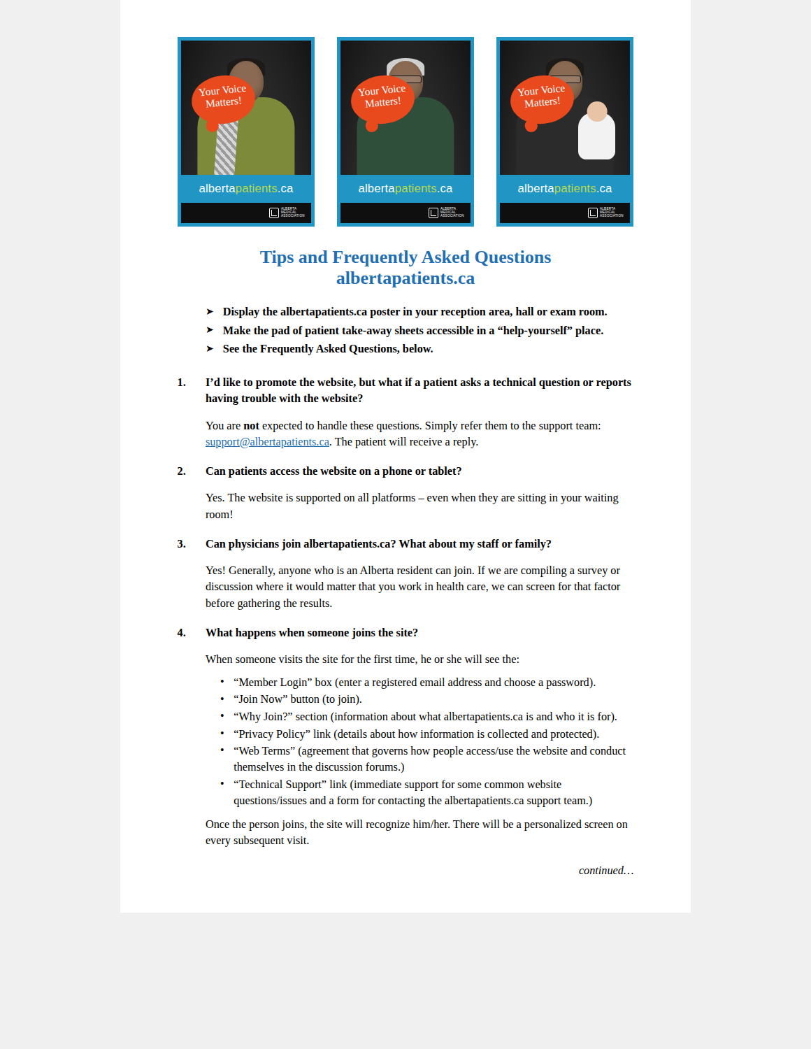Your Voice
Matters!
alberta patients.ca
Alberta
Medical
Association
Your Voice
Matters!
alberta patients.ca
Alberta
Medical
Association
Your Voice
Matters!
alberta patients.ca
Alberta
Medical
Association
Tips and Frequently Asked Questionsalbertapatients.ca
Display the albertapatients.ca poster in your reception area, hall or exam room.
Make the pad of patient take-away sheets accessible in a “help-yourself” place.
See the Frequently Asked Questions, below.
I’d like to promote the website, but what if a patient asks a technical question or reports having trouble with the website?
You are not expected to handle these questions. Simply refer them to the support team: support@albertapatients.ca. The patient will receive a reply.
Can patients access the website on a phone or tablet?
Yes. The website is supported on all platforms – even when they are sitting in your waiting room!
Can physicians join albertapatients.ca? What about my staff or family?
Yes! Generally, anyone who is an Alberta resident can join. If we are compiling a survey or discussion where it would matter that you work in health care, we can screen for that factor before gathering the results.
What happens when someone joins the site?
When someone visits the site for the first time, he or she will see the:
“Member Login” box (enter a registered email address and choose a password).
“Join Now” button (to join).
“Why Join?” section (information about what albertapatients.ca is and who it is for).
“Privacy Policy” link (details about how information is collected and protected).
“Web Terms” (agreement that governs how people access/use the website and conduct themselves in the discussion forums.)
“Technical Support” link (immediate support for some common website questions/issues and a form for contacting the albertapatients.ca support team.)
Once the person joins, the site will recognize him/her. There will be a personalized screen on every subsequent visit.
continued…